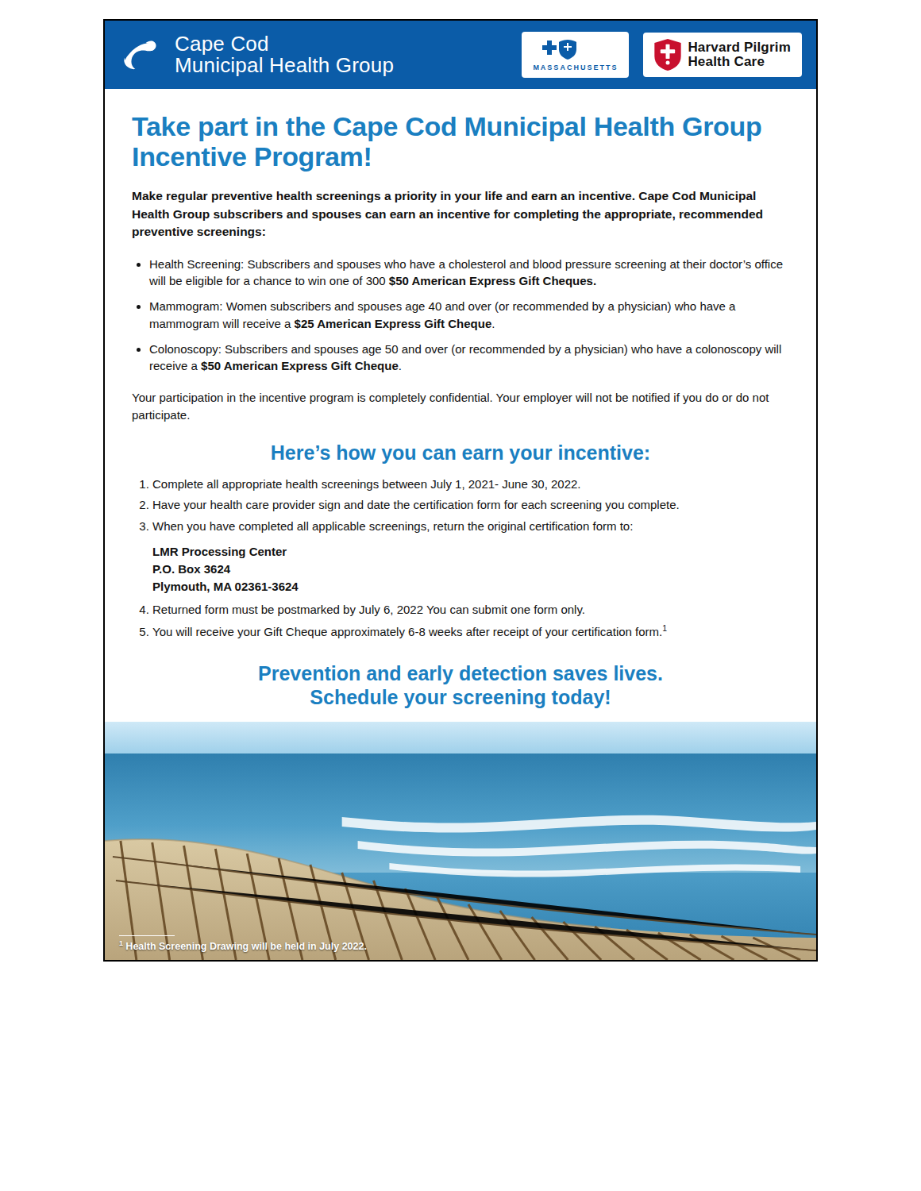Cape Cod Municipal Health Group
MASSACHUSETTS
Harvard Pilgrim Health Care
Take part in the Cape Cod Municipal Health Group Incentive Program!
Make regular preventive health screenings a priority in your life and earn an incentive. Cape Cod Municipal Health Group subscribers and spouses can earn an incentive for completing the appropriate, recommended preventive screenings:
Health Screening: Subscribers and spouses who have a cholesterol and blood pressure screening at their doctor’s office will be eligible for a chance to win one of 300 $50 American Express Gift Cheques.
Mammogram: Women subscribers and spouses age 40 and over (or recommended by a physician) who have a mammogram will receive a $25 American Express Gift Cheque.
Colonoscopy: Subscribers and spouses age 50 and over (or recommended by a physician) who have a colonoscopy will receive a $50 American Express Gift Cheque.
Your participation in the incentive program is completely confidential. Your employer will not be notified if you do or do not participate.
Here’s how you can earn your incentive:
Complete all appropriate health screenings between July 1, 2021- June 30, 2022.
Have your health care provider sign and date the certification form for each screening you complete.
When you have completed all applicable screenings, return the original certification form to:
LMR Processing Center
P.O. Box 3624
Plymouth, MA 02361-3624
Returned form must be postmarked by July 6, 2022 You can submit one form only.
You will receive your Gift Cheque approximately 6-8 weeks after receipt of your certification form.1
Prevention and early detection saves lives.
Schedule your screening today!
1 Health Screening Drawing will be held in July 2022.